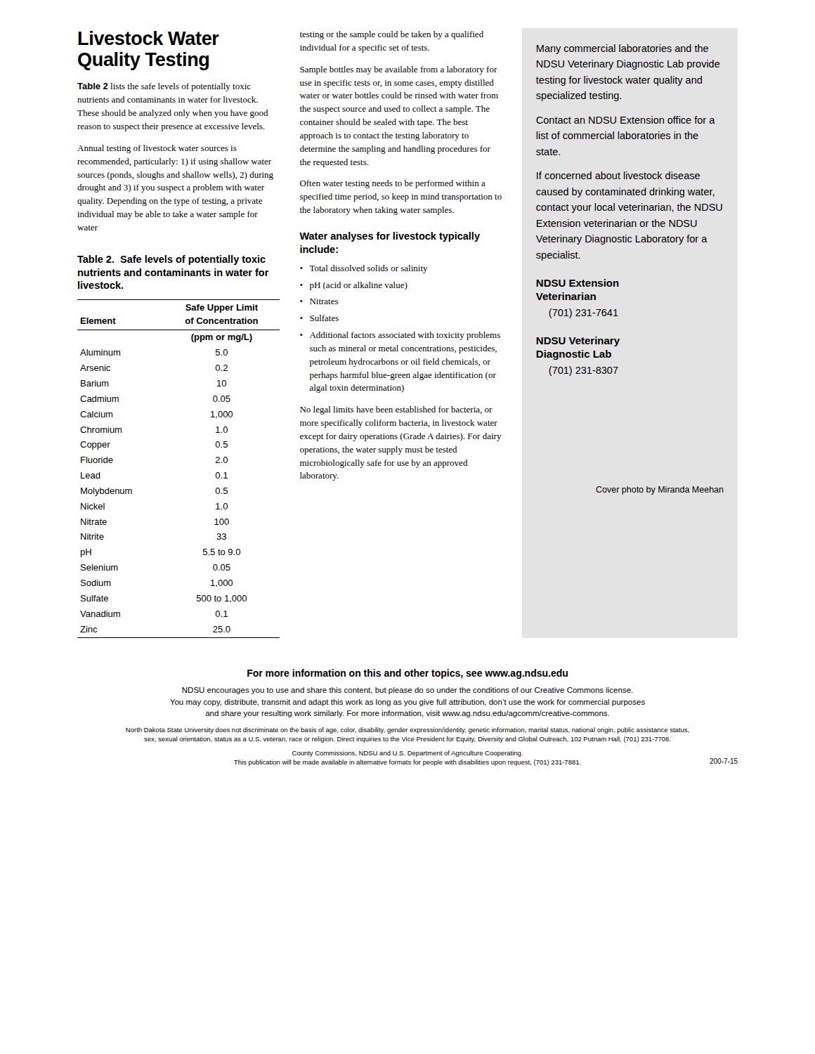Livestock Water
Quality Testing
Table 2 lists the safe levels of potentially toxic nutrients and contaminants in water for livestock. These should be analyzed only when you have good reason to suspect their presence at excessive levels.
Annual testing of livestock water sources is recommended, particularly: 1) if using shallow water sources (ponds, sloughs and shallow wells), 2) during drought and 3) if you suspect a problem with water quality. Depending on the type of testing, a private individual may be able to take a water sample for water
Table 2. Safe levels of potentially toxic nutrients and contaminants in water for livestock.
| Element | Safe Upper Limit of Concentration |
| --- | --- |
| | (ppm or mg/L) |
| Aluminum | 5.0 |
| Arsenic | 0.2 |
| Barium | 10 |
| Cadmium | 0.05 |
| Calcium | 1,000 |
| Chromium | 1.0 |
| Copper | 0.5 |
| Fluoride | 2.0 |
| Lead | 0.1 |
| Molybdenum | 0.5 |
| Nickel | 1.0 |
| Nitrate | 100 |
| Nitrite | 33 |
| pH | 5.5 to 9.0 |
| Selenium | 0.05 |
| Sodium | 1,000 |
| Sulfate | 500 to 1,000 |
| Vanadium | 0.1 |
| Zinc | 25.0 |
testing or the sample could be taken by a qualified individual for a specific set of tests.
Sample bottles may be available from a laboratory for use in specific tests or, in some cases, empty distilled water or water bottles could be rinsed with water from the suspect source and used to collect a sample. The container should be sealed with tape. The best approach is to contact the testing laboratory to determine the sampling and handling procedures for the requested tests.
Often water testing needs to be performed within a specified time period, so keep in mind transportation to the laboratory when taking water samples.
Water analyses for livestock typically include:
Total dissolved solids or salinity
pH (acid or alkaline value)
Nitrates
Sulfates
Additional factors associated with toxicity problems such as mineral or metal concentrations, pesticides, petroleum hydrocarbons or oil field chemicals, or perhaps harmful blue-green algae identification (or algal toxin determination)
No legal limits have been established for bacteria, or more specifically coliform bacteria, in livestock water except for dairy operations (Grade A dairies). For dairy operations, the water supply must be tested microbiologically safe for use by an approved laboratory.
Many commercial laboratories and the NDSU Veterinary Diagnostic Lab provide testing for livestock water quality and specialized testing.
Contact an NDSU Extension office for a list of commercial laboratories in the state.
If concerned about livestock disease caused by contaminated drinking water, contact your local veterinarian, the NDSU Extension veterinarian or the NDSU Veterinary Diagnostic Laboratory for a specialist.
NDSU Extension
Veterinarian
(701) 231-7641
NDSU Veterinary
Diagnostic Lab
(701) 231-8307
Cover photo by Miranda Meehan
For more information on this and other topics, see www.ag.ndsu.edu
NDSU encourages you to use and share this content, but please do so under the conditions of our Creative Commons license.
You may copy, distribute, transmit and adapt this work as long as you give full attribution, don’t use the work for commercial purposes
and share your resulting work similarly. For more information, visit www.ag.ndsu.edu/agcomm/creative-commons.
North Dakota State University does not discriminate on the basis of age, color, disability, gender expression/identity, genetic information, marital status, national origin, public assistance status,
sex, sexual orientation, status as a U.S. veteran, race or religion. Direct inquiries to the Vice President for Equity, Diversity and Global Outreach, 102 Putnam Hall, (701) 231-7708.
County Commissions, NDSU and U.S. Department of Agriculture Cooperating.
This publication will be made available in alternative formats for people with disabilities upon request, (701) 231-7881. 200-7-15